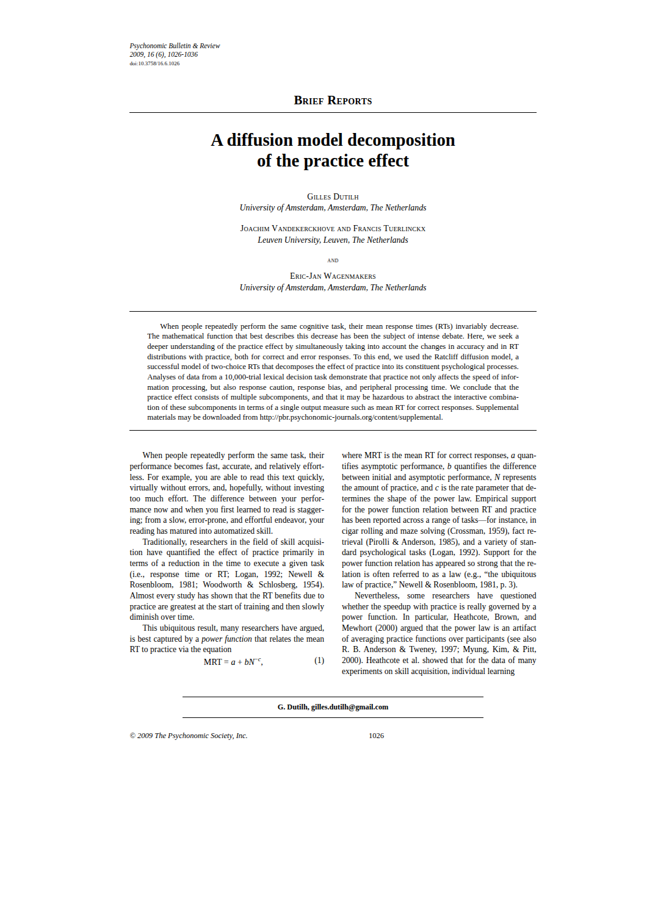Psychonomic Bulletin & Review
2009, 16 (6), 1026-1036
doi:10.3758/16.6.1026
Brief Reports
A diffusion model decomposition
of the practice effect
Gilles Dutilh
University of Amsterdam, Amsterdam, The Netherlands Joachim Vandekerckhove and Francis Tuerlinckx
Leuven University, Leuven, The Netherlands and Eric-Jan Wagenmakers
University of Amsterdam, Amsterdam, The Netherlands
When people repeatedly perform the same cognitive task, their mean response times (RTs) invariably decrease. The mathematical function that best describes this decrease has been the subject of intense debate. Here, we seek a deeper understanding of the practice effect by simultaneously taking into account the changes in accuracy and in RT distributions with practice, both for correct and error responses. To this end, we used the Ratcliff diffusion model, a successful model of two-choice RTs that decomposes the effect of practice into its constituent psychological processes. Analyses of data from a 10,000-trial lexical decision task demonstrate that practice not only affects the speed of information processing, but also response caution, response bias, and peripheral processing time. We conclude that the practice effect consists of multiple subcomponents, and that it may be hazardous to abstract the interactive combination of these subcomponents in terms of a single output measure such as mean RT for correct responses. Supplemental materials may be downloaded from http://pbr.psychonomic-journals.org/content/supplemental.
When people repeatedly perform the same task, their performance becomes fast, accurate, and relatively effortless. For example, you are able to read this text quickly, virtually without errors, and, hopefully, without investing too much effort. The difference between your performance now and when you first learned to read is staggering; from a slow, error-prone, and effortful endeavor, your reading has matured into automatized skill.
Traditionally, researchers in the field of skill acquisition have quantified the effect of practice primarily in terms of a reduction in the time to execute a given task (i.e., response time or RT; Logan, 1992; Newell & Rosenbloom, 1981; Woodworth & Schlosberg, 1954). Almost every study has shown that the RT benefits due to practice are greatest at the start of training and then slowly diminish over time.
This ubiquitous result, many researchers have argued, is best captured by a power function that relates the mean RT to practice via the equation
MRT = a + bN−c,(1)
where MRT is the mean RT for correct responses, a quantifies asymptotic performance, b quantifies the difference between initial and asymptotic performance, N represents the amount of practice, and c is the rate parameter that determines the shape of the power law. Empirical support for the power function relation between RT and practice has been reported across a range of tasks—for instance, in cigar rolling and maze solving (Crossman, 1959), fact retrieval (Pirolli & Anderson, 1985), and a variety of standard psychological tasks (Logan, 1992). Support for the power function relation has appeared so strong that the relation is often referred to as a law (e.g., “the ubiquitous law of practice,” Newell & Rosenbloom, 1981, p. 3).
Nevertheless, some researchers have questioned whether the speedup with practice is really governed by a power function. In particular, Heathcote, Brown, and Mewhort (2000) argued that the power law is an artifact of averaging practice functions over participants (see also R. B. Anderson & Tweney, 1997; Myung, Kim, & Pitt, 2000). Heathcote et al. showed that for the data of many experiments on skill acquisition, individual learning
G. Dutilh, gilles.dutilh@gmail.com
© 2009 The Psychonomic Society, Inc. 1026